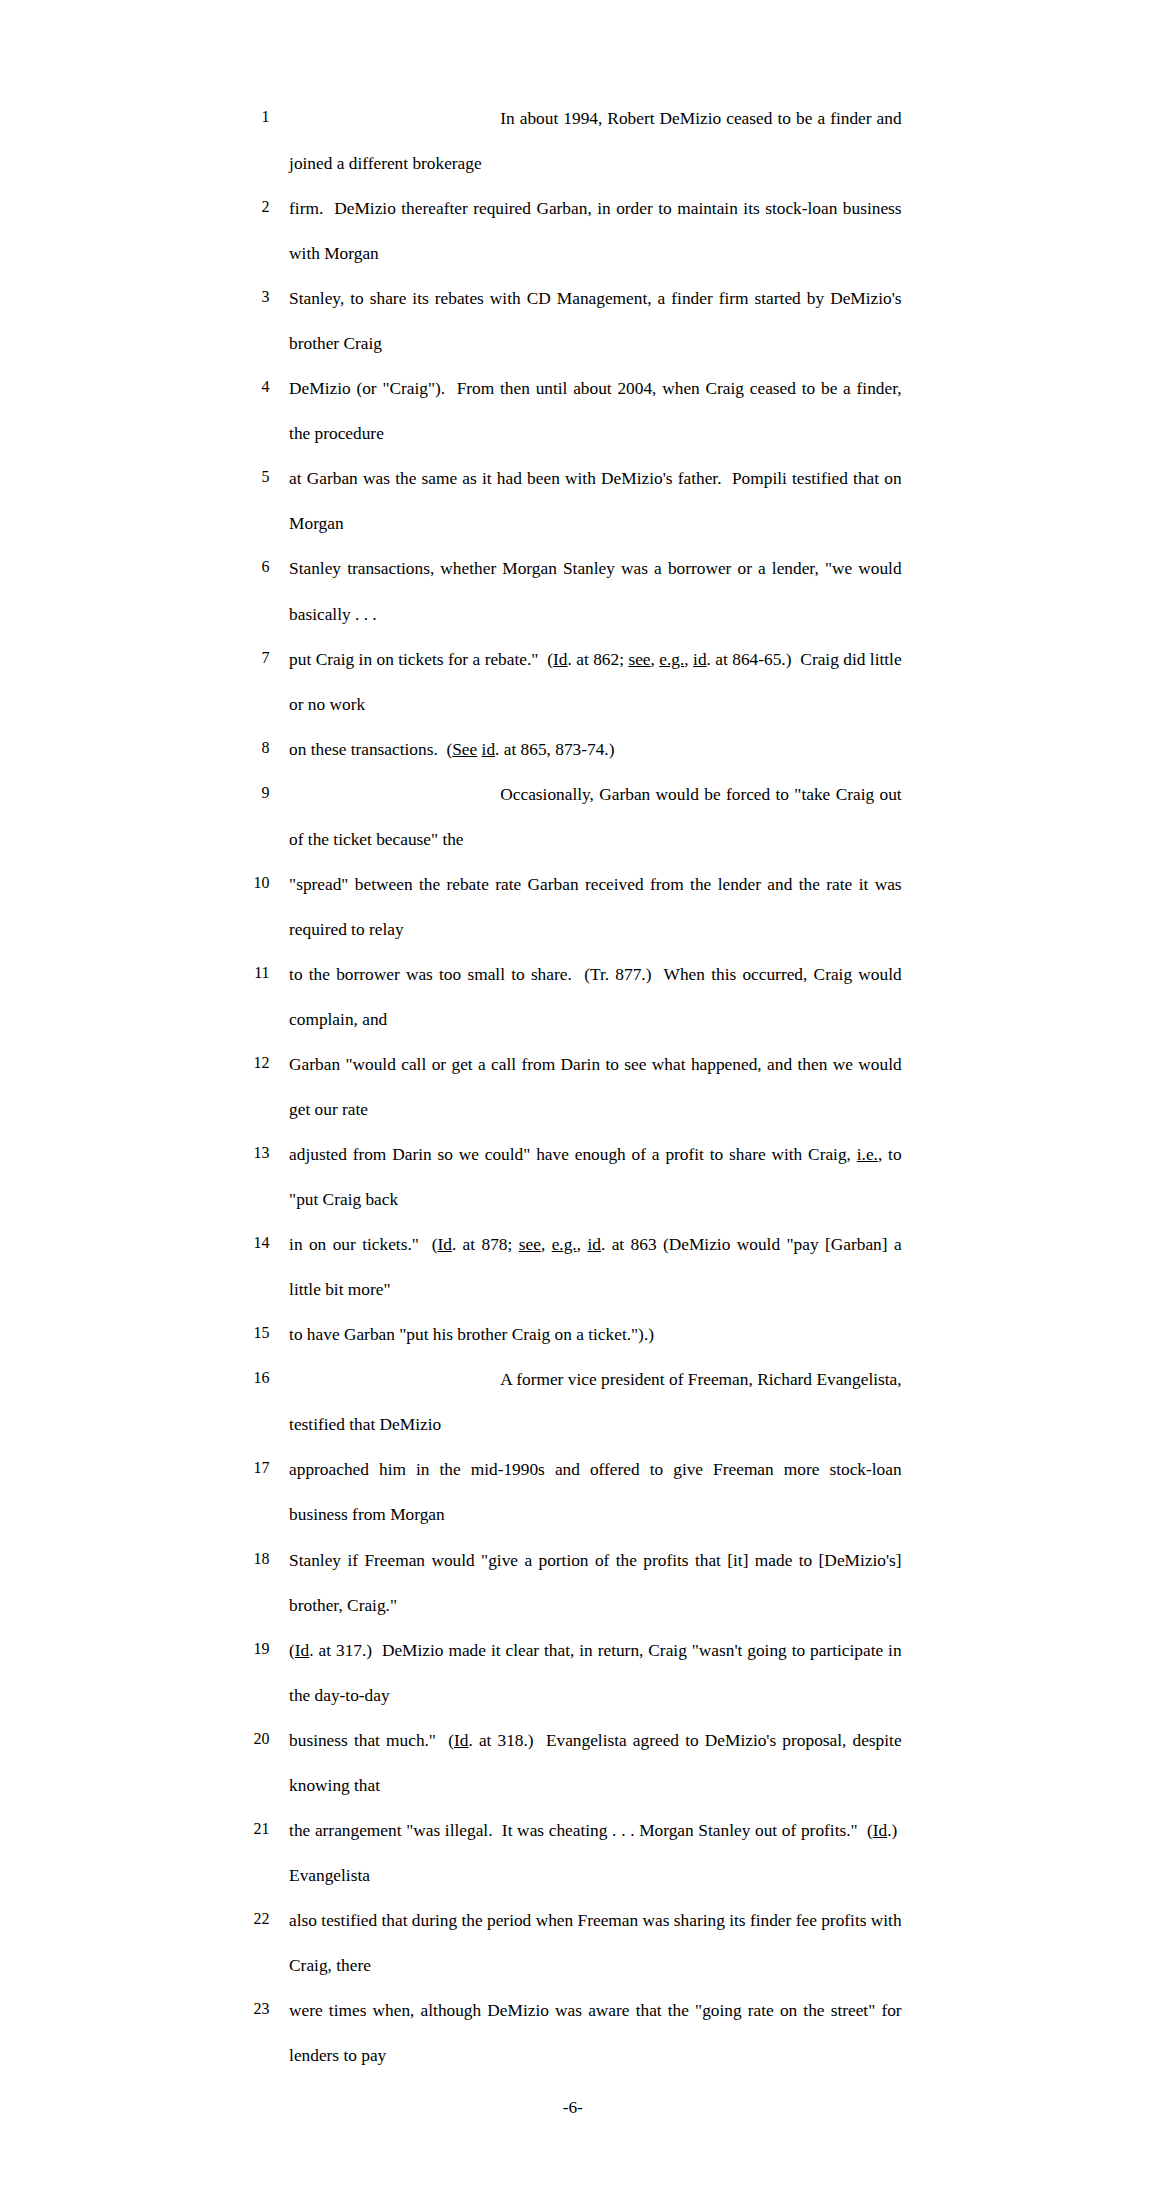In about 1994, Robert DeMizio ceased to be a finder and joined a different brokerage
firm. DeMizio thereafter required Garban, in order to maintain its stock-loan business with Morgan
Stanley, to share its rebates with CD Management, a finder firm started by DeMizio's brother Craig
DeMizio (or "Craig"). From then until about 2004, when Craig ceased to be a finder, the procedure
at Garban was the same as it had been with DeMizio's father. Pompili testified that on Morgan
Stanley transactions, whether Morgan Stanley was a borrower or a lender, "we would basically . . .
put Craig in on tickets for a rebate." (Id. at 862; see, e.g., id. at 864-65.) Craig did little or no work
on these transactions. (See id. at 865, 873-74.)
Occasionally, Garban would be forced to "take Craig out of the ticket because" the
"spread" between the rebate rate Garban received from the lender and the rate it was required to relay
to the borrower was too small to share. (Tr. 877.) When this occurred, Craig would complain, and
Garban "would call or get a call from Darin to see what happened, and then we would get our rate
adjusted from Darin so we could" have enough of a profit to share with Craig, i.e., to "put Craig back
in on our tickets." (Id. at 878; see, e.g., id. at 863 (DeMizio would "pay [Garban] a little bit more"
to have Garban "put his brother Craig on a ticket.").)
A former vice president of Freeman, Richard Evangelista, testified that DeMizio
approached him in the mid-1990s and offered to give Freeman more stock-loan business from Morgan
Stanley if Freeman would "give a portion of the profits that [it] made to [DeMizio's] brother, Craig."
(Id. at 317.) DeMizio made it clear that, in return, Craig "wasn't going to participate in the day-to-day
business that much." (Id. at 318.) Evangelista agreed to DeMizio's proposal, despite knowing that
the arrangement "was illegal. It was cheating . . . Morgan Stanley out of profits." (Id.) Evangelista
also testified that during the period when Freeman was sharing its finder fee profits with Craig, there
were times when, although DeMizio was aware that the "going rate on the street" for lenders to pay
-6-